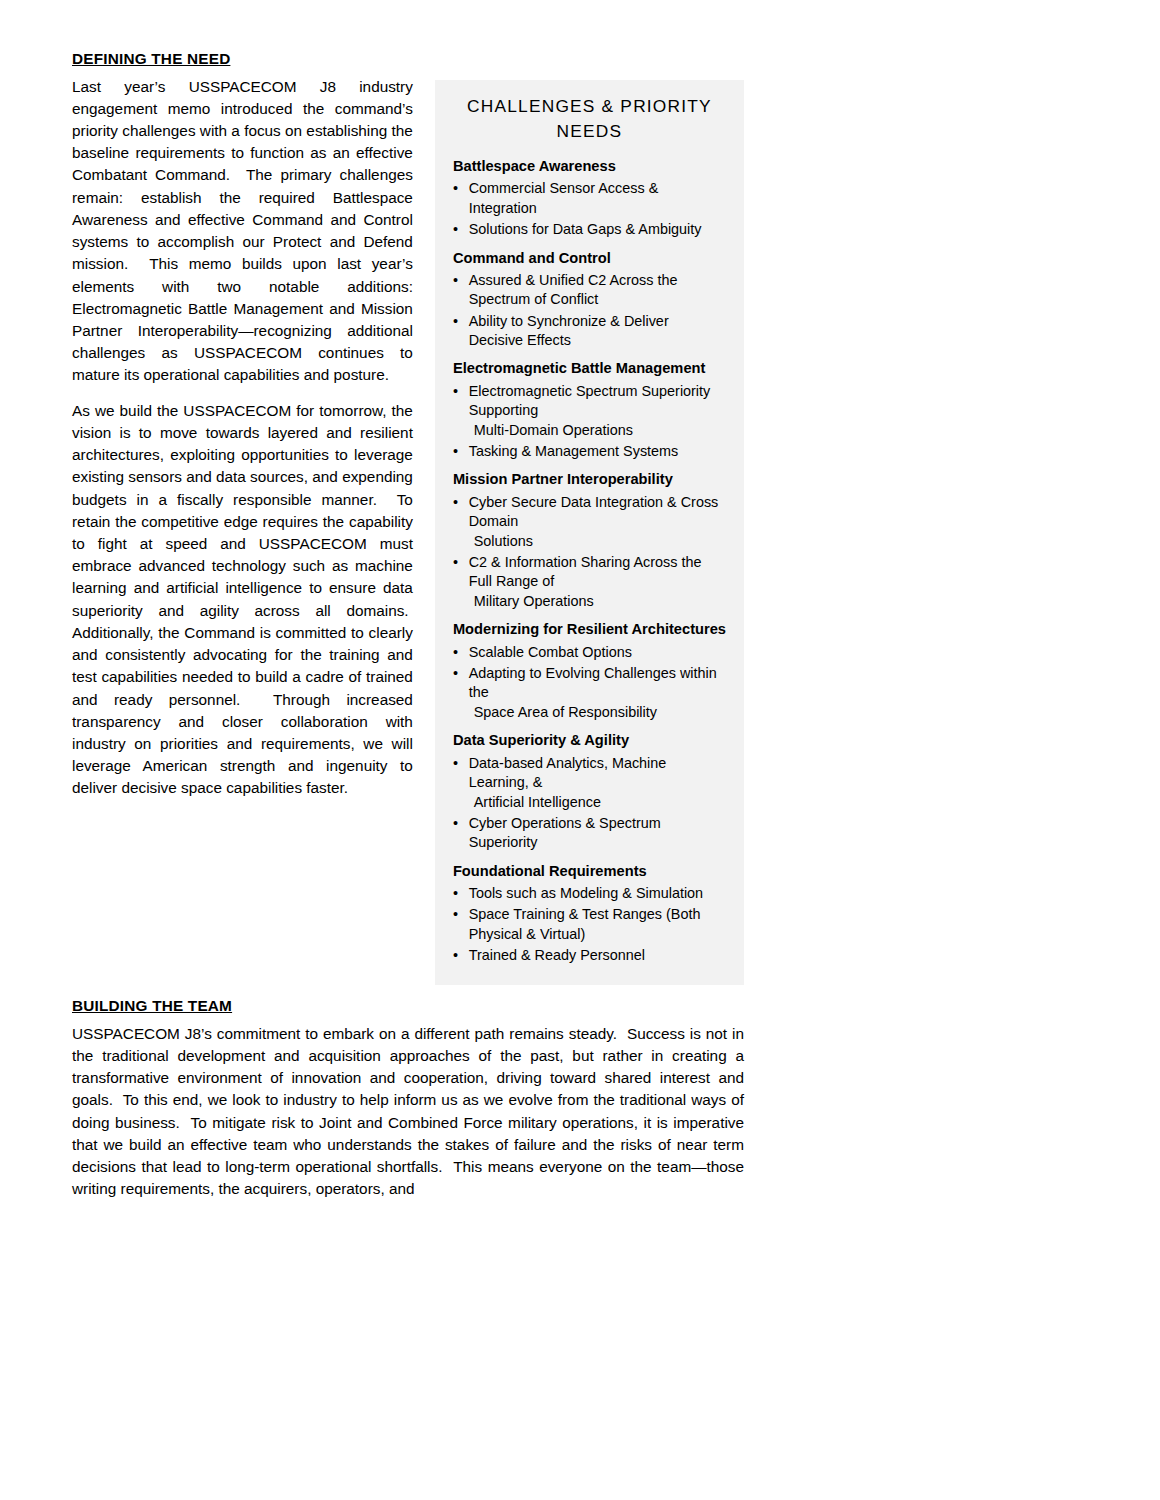Defining the Need
Challenges & Priority Needs
Battlespace Awareness
Commercial Sensor Access & Integration
Solutions for Data Gaps & Ambiguity
Command and Control
Assured & Unified C2 Across the Spectrum of Conflict
Ability to Synchronize & Deliver Decisive Effects
Electromagnetic Battle Management
Electromagnetic Spectrum Superiority SupportingMulti-Domain Operations
Tasking & Management Systems
Mission Partner Interoperability
Cyber Secure Data Integration & Cross DomainSolutions
C2 & Information Sharing Across the Full Range ofMilitary Operations
Modernizing for Resilient Architectures
Scalable Combat Options
Adapting to Evolving Challenges within theSpace Area of Responsibility
Data Superiority & Agility
Data-based Analytics, Machine Learning, &Artificial Intelligence
Cyber Operations & Spectrum Superiority
Foundational Requirements
Tools such as Modeling & Simulation
Space Training & Test Ranges (Both Physical & Virtual)
Trained & Ready Personnel
Last year’s USSPACECOM J8 industry engagement memo introduced the command’s priority challenges with a focus on establishing the baseline requirements to function as an effective Combatant Command. The primary challenges remain: establish the required Battlespace Awareness and effective Command and Control systems to accomplish our Protect and Defend mission. This memo builds upon last year’s elements with two notable additions: Electromagnetic Battle Management and Mission Partner Interoperability—recognizing additional challenges as USSPACECOM continues to mature its operational capabilities and posture.
As we build the USSPACECOM for tomorrow, the vision is to move towards layered and resilient architectures, exploiting opportunities to leverage existing sensors and data sources, and expending budgets in a fiscally responsible manner. To retain the competitive edge requires the capability to fight at speed and USSPACECOM must embrace advanced technology such as machine learning and artificial intelligence to ensure data superiority and agility across all domains. Additionally, the Command is committed to clearly and consistently advocating for the training and test capabilities needed to build a cadre of trained and ready personnel. Through increased transparency and closer collaboration with industry on priorities and requirements, we will leverage American strength and ingenuity to deliver decisive space capabilities faster.
Building the Team
USSPACECOM J8’s commitment to embark on a different path remains steady. Success is not in the traditional development and acquisition approaches of the past, but rather in creating a transformative environment of innovation and cooperation, driving toward shared interest and goals. To this end, we look to industry to help inform us as we evolve from the traditional ways of doing business. To mitigate risk to Joint and Combined Force military operations, it is imperative that we build an effective team who understands the stakes of failure and the risks of near term decisions that lead to long-term operational shortfalls. This means everyone on the team—those writing requirements, the acquirers, operators, and